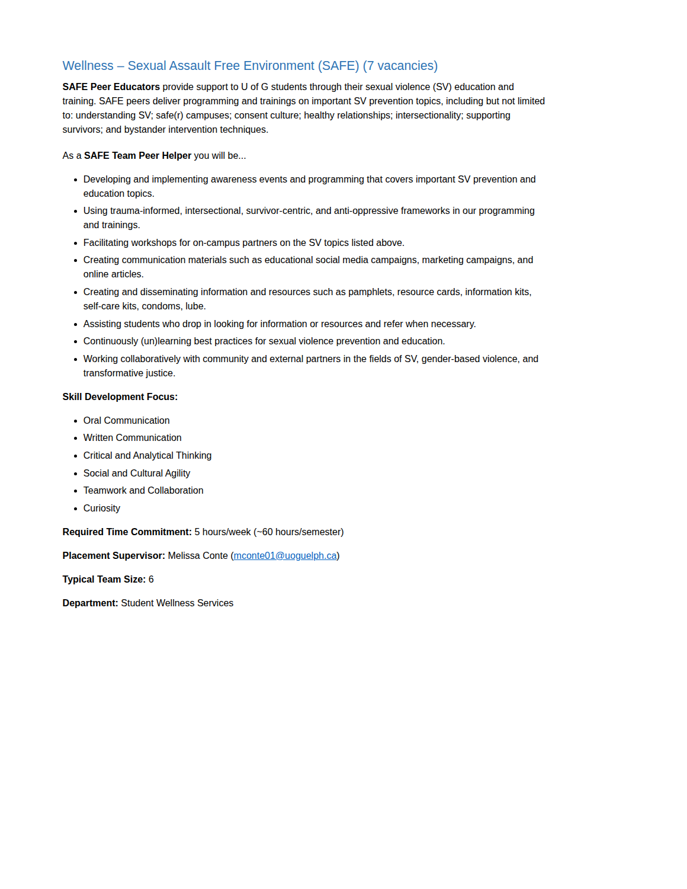Wellness – Sexual Assault Free Environment (SAFE) (7 vacancies)
SAFE Peer Educators provide support to U of G students through their sexual violence (SV) education and training. SAFE peers deliver programming and trainings on important SV prevention topics, including but not limited to: understanding SV; safe(r) campuses; consent culture; healthy relationships; intersectionality; supporting survivors; and bystander intervention techniques.
As a SAFE Team Peer Helper you will be...
Developing and implementing awareness events and programming that covers important SV prevention and education topics.
Using trauma-informed, intersectional, survivor-centric, and anti-oppressive frameworks in our programming and trainings.
Facilitating workshops for on-campus partners on the SV topics listed above.
Creating communication materials such as educational social media campaigns, marketing campaigns, and online articles.
Creating and disseminating information and resources such as pamphlets, resource cards, information kits, self-care kits, condoms, lube.
Assisting students who drop in looking for information or resources and refer when necessary.
Continuously (un)learning best practices for sexual violence prevention and education.
Working collaboratively with community and external partners in the fields of SV, gender-based violence, and transformative justice.
Skill Development Focus:
Oral Communication
Written Communication
Critical and Analytical Thinking
Social and Cultural Agility
Teamwork and Collaboration
Curiosity
Required Time Commitment: 5 hours/week (~60 hours/semester)
Placement Supervisor: Melissa Conte (mconte01@uoguelph.ca)
Typical Team Size: 6
Department: Student Wellness Services